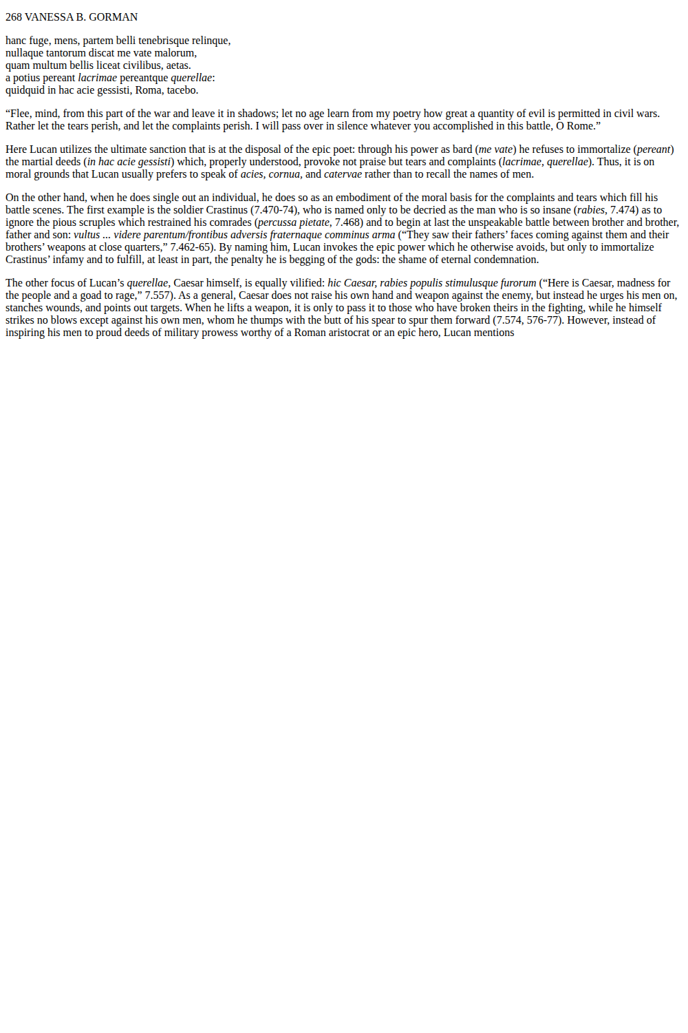268 VANESSA B. GORMAN
hanc fuge, mens, partem belli tenebrisque relinque,
nullaque tantorum discat me vate malorum,
quam multum bellis liceat civilibus, aetas.
a potius pereant lacrimae pereantque querellae:
quidquid in hac acie gessisti, Roma, tacebo.
“Flee, mind, from this part of the war and leave it in shadows; let no age learn from my poetry how great a quantity of evil is permitted in civil wars. Rather let the tears perish, and let the complaints perish. I will pass over in silence whatever you accomplished in this battle, O Rome.”
Here Lucan utilizes the ultimate sanction that is at the disposal of the epic poet: through his power as bard (me vate) he refuses to immortalize (pereant) the martial deeds (in hac acie gessisti) which, properly understood, provoke not praise but tears and complaints (lacrimae, querellae). Thus, it is on moral grounds that Lucan usually prefers to speak of acies, cornua, and catervae rather than to recall the names of men.
On the other hand, when he does single out an individual, he does so as an embodiment of the moral basis for the complaints and tears which fill his battle scenes. The first example is the soldier Crastinus (7.470-74), who is named only to be decried as the man who is so insane (rabies, 7.474) as to ignore the pious scruples which restrained his comrades (percussa pietate, 7.468) and to begin at last the unspeakable battle between brother and brother, father and son: vultus ... videre parentum/frontibus adversis fraternaque comminus arma (“They saw their fathers’ faces coming against them and their brothers’ weapons at close quarters,” 7.462-65). By naming him, Lucan invokes the epic power which he otherwise avoids, but only to immortalize Crastinus’ infamy and to fulfill, at least in part, the penalty he is begging of the gods: the shame of eternal condemnation.
The other focus of Lucan’s querellae, Caesar himself, is equally vilified: hic Caesar, rabies populis stimulusque furorum (“Here is Caesar, madness for the people and a goad to rage,” 7.557). As a general, Caesar does not raise his own hand and weapon against the enemy, but instead he urges his men on, stanches wounds, and points out targets. When he lifts a weapon, it is only to pass it to those who have broken theirs in the fighting, while he himself strikes no blows except against his own men, whom he thumps with the butt of his spear to spur them forward (7.574, 576-77). However, instead of inspiring his men to proud deeds of military prowess worthy of a Roman aristocrat or an epic hero, Lucan mentions